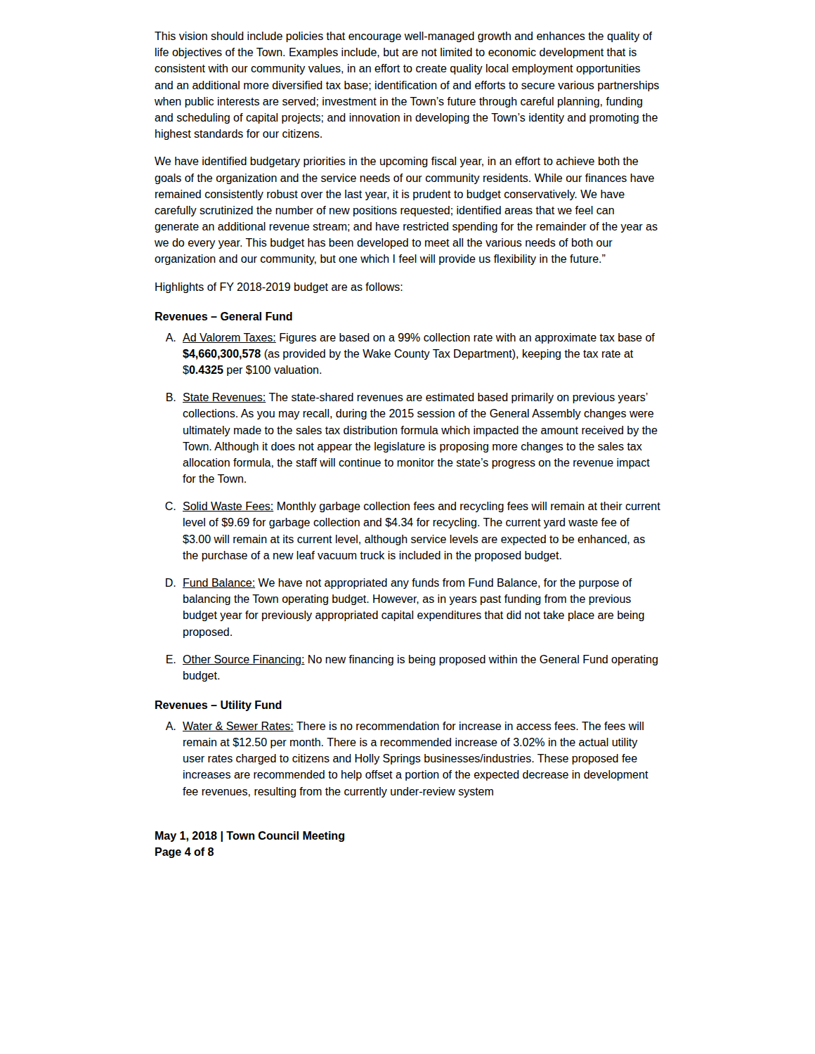This vision should include policies that encourage well-managed growth and enhances the quality of life objectives of the Town. Examples include, but are not limited to economic development that is consistent with our community values, in an effort to create quality local employment opportunities and an additional more diversified tax base; identification of and efforts to secure various partnerships when public interests are served; investment in the Town’s future through careful planning, funding and scheduling of capital projects; and innovation in developing the Town’s identity and promoting the highest standards for our citizens.
We have identified budgetary priorities in the upcoming fiscal year, in an effort to achieve both the goals of the organization and the service needs of our community residents. While our finances have remained consistently robust over the last year, it is prudent to budget conservatively. We have carefully scrutinized the number of new positions requested; identified areas that we feel can generate an additional revenue stream; and have restricted spending for the remainder of the year as we do every year. This budget has been developed to meet all the various needs of both our organization and our community, but one which I feel will provide us flexibility in the future.”
Highlights of FY 2018-2019 budget are as follows:
Revenues – General Fund
Ad Valorem Taxes: Figures are based on a 99% collection rate with an approximate tax base of $4,660,300,578 (as provided by the Wake County Tax Department), keeping the tax rate at $0.4325 per $100 valuation.
State Revenues: The state-shared revenues are estimated based primarily on previous years’ collections. As you may recall, during the 2015 session of the General Assembly changes were ultimately made to the sales tax distribution formula which impacted the amount received by the Town. Although it does not appear the legislature is proposing more changes to the sales tax allocation formula, the staff will continue to monitor the state’s progress on the revenue impact for the Town.
Solid Waste Fees: Monthly garbage collection fees and recycling fees will remain at their current level of $9.69 for garbage collection and $4.34 for recycling. The current yard waste fee of $3.00 will remain at its current level, although service levels are expected to be enhanced, as the purchase of a new leaf vacuum truck is included in the proposed budget.
Fund Balance: We have not appropriated any funds from Fund Balance, for the purpose of balancing the Town operating budget. However, as in years past funding from the previous budget year for previously appropriated capital expenditures that did not take place are being proposed.
Other Source Financing: No new financing is being proposed within the General Fund operating budget.
Revenues – Utility Fund
Water & Sewer Rates: There is no recommendation for increase in access fees. The fees will remain at $12.50 per month. There is a recommended increase of 3.02% in the actual utility user rates charged to citizens and Holly Springs businesses/industries. These proposed fee increases are recommended to help offset a portion of the expected decrease in development fee revenues, resulting from the currently under-review system
May 1, 2018 | Town Council Meeting
Page 4 of 8